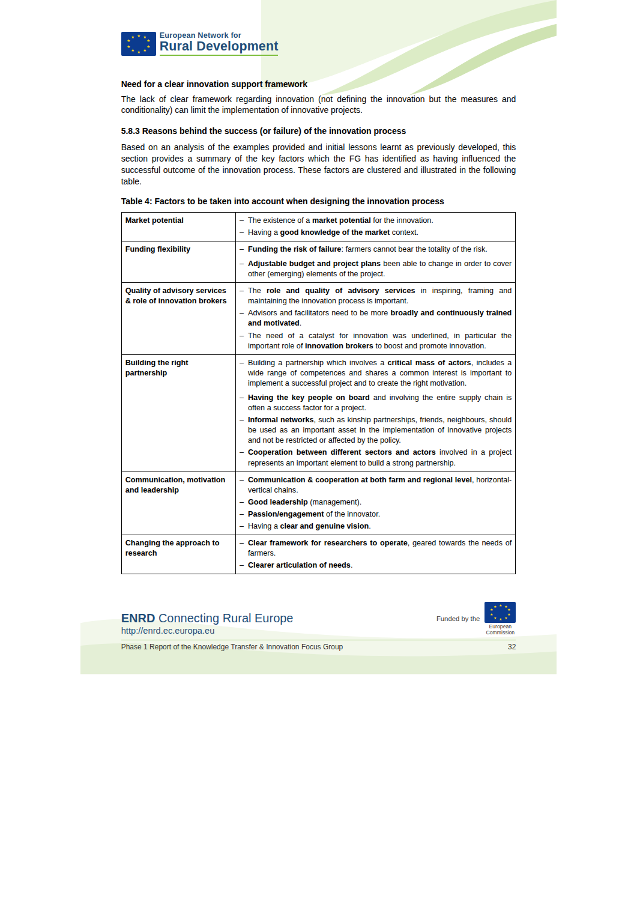★ ★ ★ ★ ★ ★ ★ ★ ★ ★
European Network for
Rural Development
Need for a clear innovation support framework
The lack of clear framework regarding innovation (not defining the innovation but the measures and conditionality) can limit the implementation of innovative projects.
5.8.3 Reasons behind the success (or failure) of the innovation process
Based on an analysis of the examples provided and initial lessons learnt as previously developed, this section provides a summary of the key factors which the FG has identified as having influenced the successful outcome of the innovation process. These factors are clustered and illustrated in the following table.
Table 4: Factors to be taken into account when designing the innovation process
| Market potential | The existence of a market potential for the innovation. Having a good knowledge of the market context. |
| Funding flexibility | Funding the risk of failure : farmers cannot bear the totality of the risk. Adjustable budget and project plans been able to change in order to cover other (emerging) elements of the project. |
| Quality of advisory services & role of innovation brokers | The role and quality of advisory services in inspiring, framing and maintaining the innovation process is important. Advisors and facilitators need to be more broadly and continuously trained and motivated . The need of a catalyst for innovation was underlined, in particular the important role of innovation brokers to boost and promote innovation. |
| Building the right partnership | Building a partnership which involves a critical mass of actors , includes a wide range of competences and shares a common interest is important to implement a successful project and to create the right motivation. Having the key people on board and involving the entire supply chain is often a success factor for a project. Informal networks , such as kinship partnerships, friends, neighbours, should be used as an important asset in the implementation of innovative projects and not be restricted or affected by the policy. Cooperation between different sectors and actors involved in a project represents an important element to build a strong partnership. |
| Communication, motivation and leadership | Communication & cooperation at both farm and regional level , horizontal-vertical chains. Good leadership (management). Passion/engagement of the innovator. Having a clear and genuine vision . |
| Changing the approach to research | Clear framework for researchers to operate , geared towards the needs of farmers. Clearer articulation of needs . |
ENRD Connecting Rural Europe
http://enrd.ec.europa.eu
Funded by the
★ ★ ★ ★ ★ ★ ★ ★ ★ ★
European
Commission
Phase 1 Report of the Knowledge Transfer & Innovation Focus Group
32